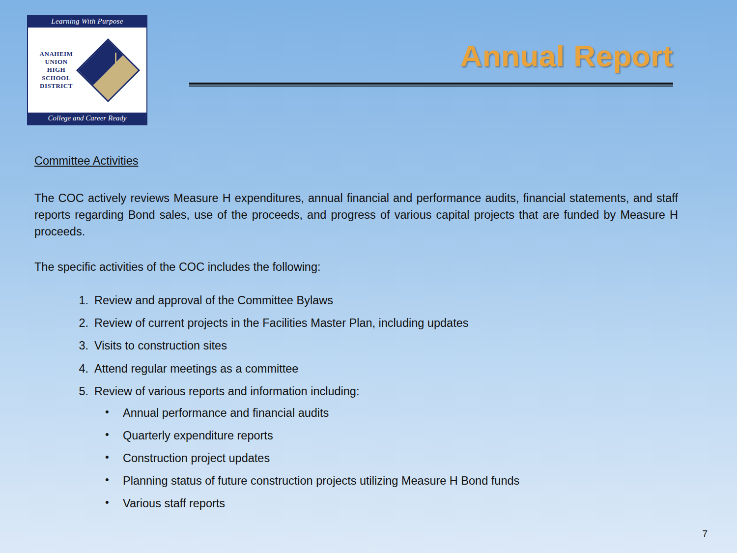Learning With Purpose
ANAHEIM
UNION
HIGH
SCHOOL
DISTRICT
College and Career Ready
Annual Report
Committee Activities
The COC actively reviews Measure H expenditures, annual financial and performance audits, financial statements, and staff reports regarding Bond sales, use of the proceeds, and progress of various capital projects that are funded by Measure H proceeds.
The specific activities of the COC includes the following:
Review and approval of the Committee Bylaws
Review of current projects in the Facilities Master Plan, including updates
Visits to construction sites
Attend regular meetings as a committee
Review of various reports and information including:
Annual performance and financial audits
Quarterly expenditure reports
Construction project updates
Planning status of future construction projects utilizing Measure H Bond funds
Various staff reports
7